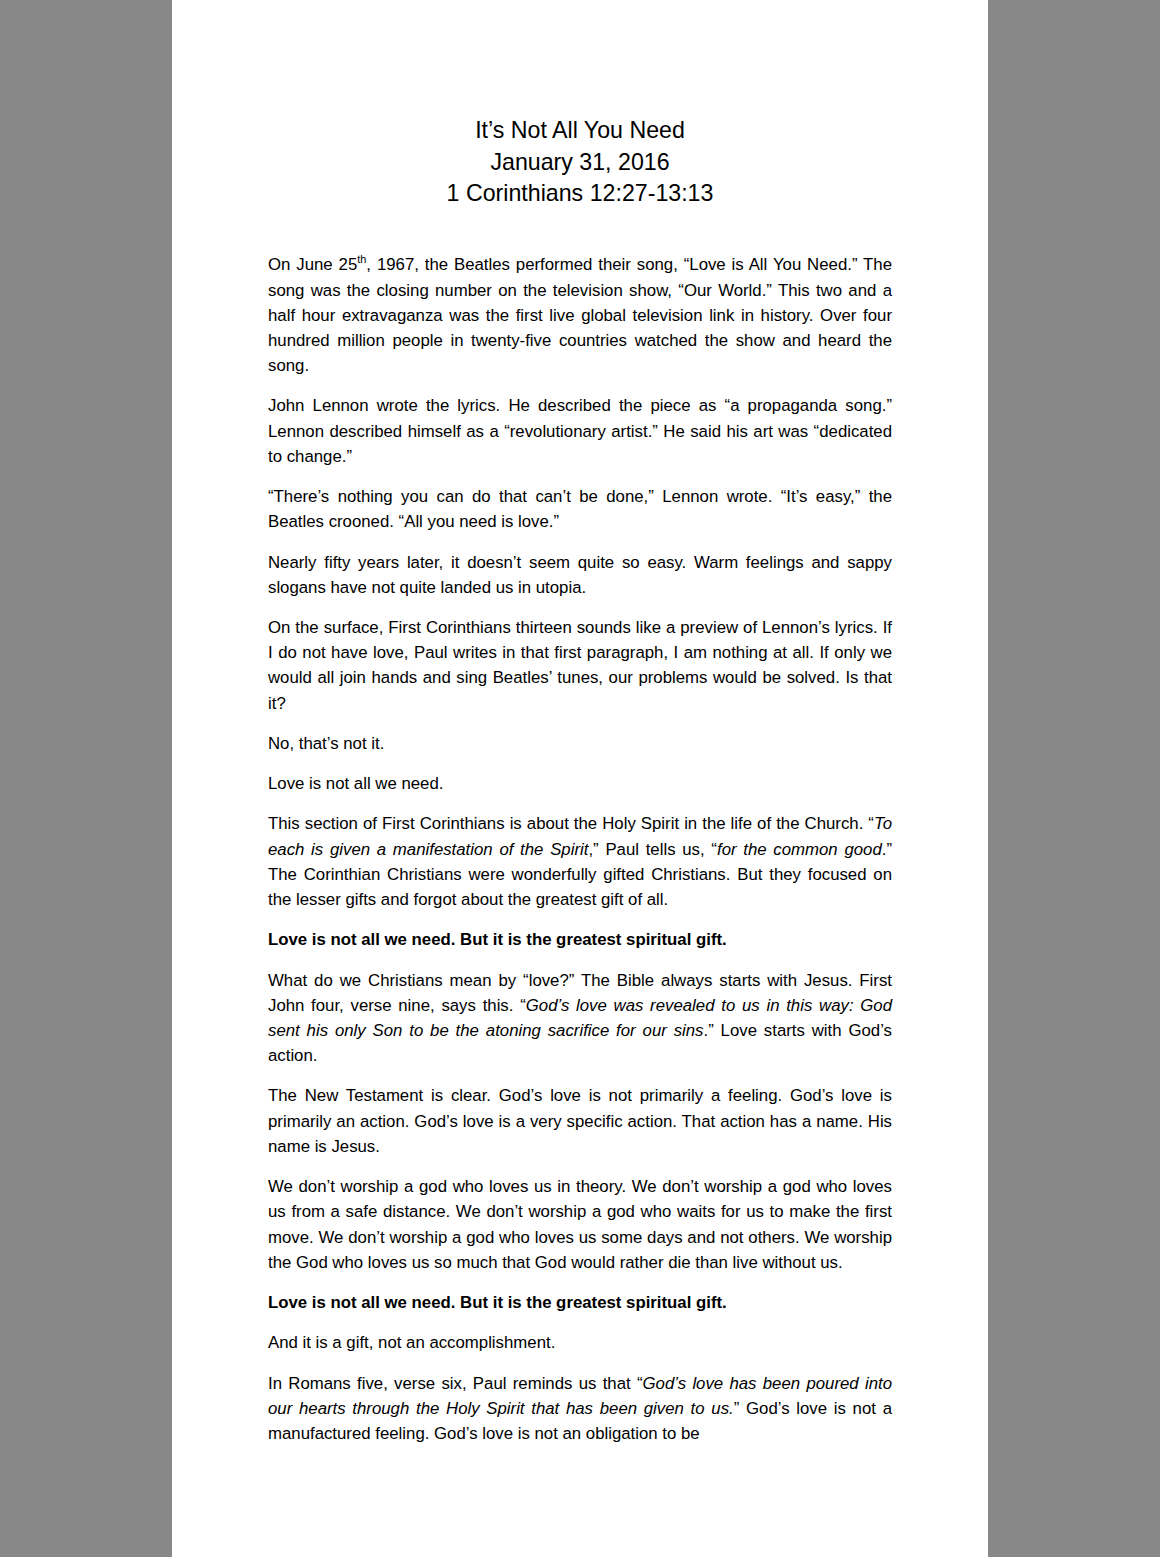It’s Not All You Need January 31, 2016 1 Corinthians 12:27-13:13
On June 25th, 1967, the Beatles performed their song, “Love is All You Need.” The song was the closing number on the television show, “Our World.” This two and a half hour extravaganza was the first live global television link in history. Over four hundred million people in twenty-five countries watched the show and heard the song.
John Lennon wrote the lyrics. He described the piece as “a propaganda song.” Lennon described himself as a “revolutionary artist.” He said his art was “dedicated to change.”
“There’s nothing you can do that can’t be done,” Lennon wrote. “It’s easy,” the Beatles crooned. “All you need is love.”
Nearly fifty years later, it doesn’t seem quite so easy. Warm feelings and sappy slogans have not quite landed us in utopia.
On the surface, First Corinthians thirteen sounds like a preview of Lennon’s lyrics. If I do not have love, Paul writes in that first paragraph, I am nothing at all. If only we would all join hands and sing Beatles’ tunes, our problems would be solved. Is that it?
No, that’s not it.
Love is not all we need.
This section of First Corinthians is about the Holy Spirit in the life of the Church. “To each is given a manifestation of the Spirit,” Paul tells us, “for the common good.” The Corinthian Christians were wonderfully gifted Christians. But they focused on the lesser gifts and forgot about the greatest gift of all.
Love is not all we need. But it is the greatest spiritual gift.
What do we Christians mean by “love?” The Bible always starts with Jesus. First John four, verse nine, says this. “God’s love was revealed to us in this way: God sent his only Son to be the atoning sacrifice for our sins.” Love starts with God’s action.
The New Testament is clear. God’s love is not primarily a feeling. God’s love is primarily an action. God’s love is a very specific action. That action has a name. His name is Jesus.
We don’t worship a god who loves us in theory. We don’t worship a god who loves us from a safe distance. We don’t worship a god who waits for us to make the first move. We don’t worship a god who loves us some days and not others. We worship the God who loves us so much that God would rather die than live without us.
Love is not all we need. But it is the greatest spiritual gift.
And it is a gift, not an accomplishment.
In Romans five, verse six, Paul reminds us that “God’s love has been poured into our hearts through the Holy Spirit that has been given to us.” God’s love is not a manufactured feeling. God’s love is not an obligation to be